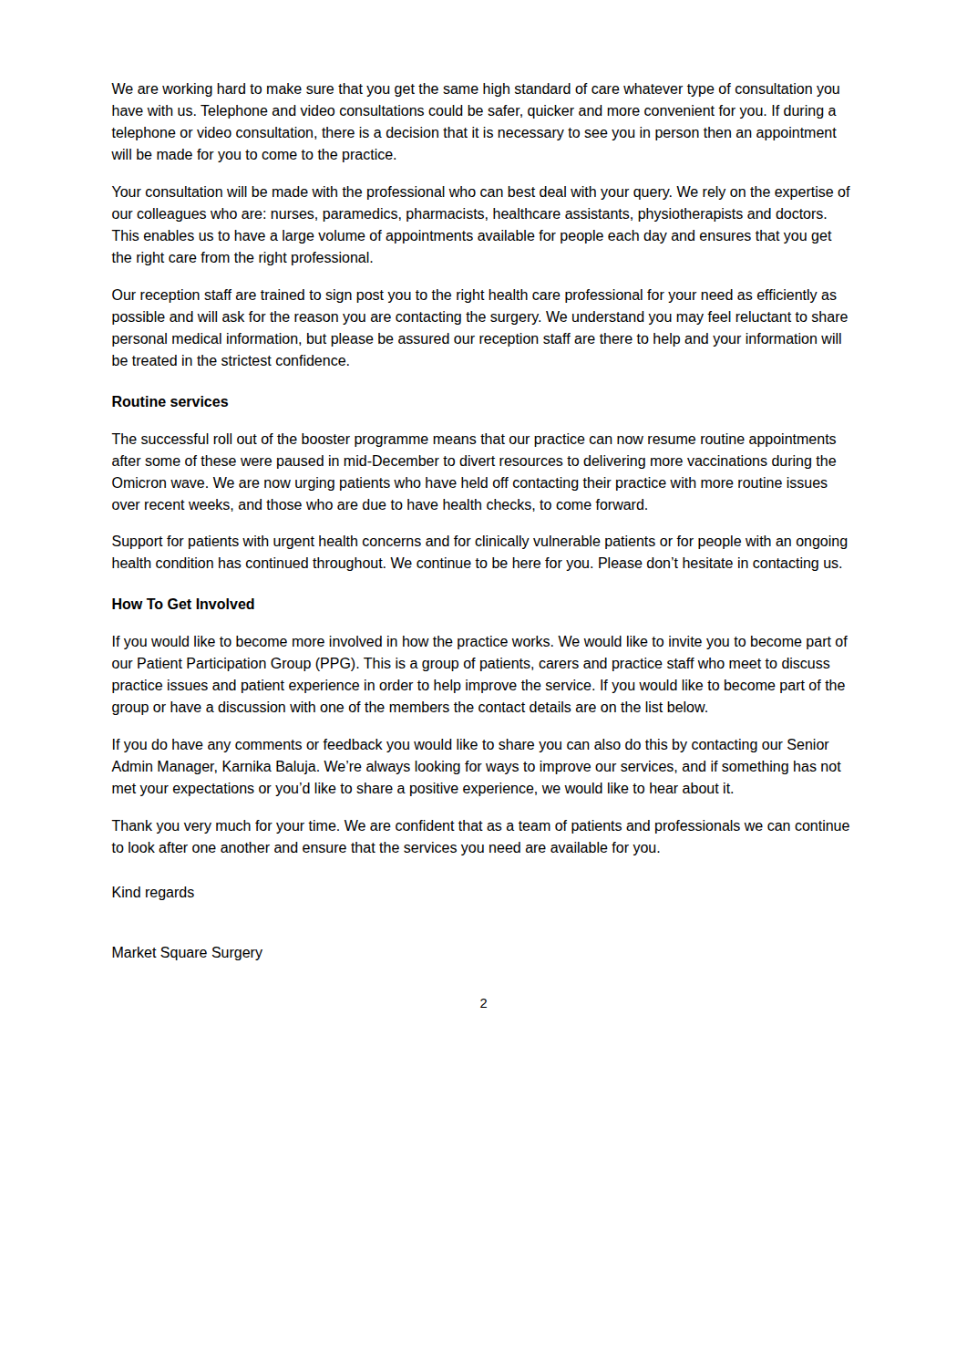We are working hard to make sure that you get the same high standard of care whatever type of consultation you have with us. Telephone and video consultations could be safer, quicker and more convenient for you. If during a telephone or video consultation, there is a decision that it is necessary to see you in person then an appointment will be made for you to come to the practice.
Your consultation will be made with the professional who can best deal with your query. We rely on the expertise of our colleagues who are: nurses, paramedics, pharmacists, healthcare assistants, physiotherapists and doctors. This enables us to have a large volume of appointments available for people each day and ensures that you get the right care from the right professional.
Our reception staff are trained to sign post you to the right health care professional for your need as efficiently as possible and will ask for the reason you are contacting the surgery. We understand you may feel reluctant to share personal medical information, but please be assured our reception staff are there to help and your information will be treated in the strictest confidence.
Routine services
The successful roll out of the booster programme means that our practice can now resume routine appointments after some of these were paused in mid-December to divert resources to delivering more vaccinations during the Omicron wave. We are now urging patients who have held off contacting their practice with more routine issues over recent weeks, and those who are due to have health checks, to come forward.
Support for patients with urgent health concerns and for clinically vulnerable patients or for people with an ongoing health condition has continued throughout. We continue to be here for you. Please don’t hesitate in contacting us.
How To Get Involved
If you would like to become more involved in how the practice works. We would like to invite you to become part of our Patient Participation Group (PPG). This is a group of patients, carers and practice staff who meet to discuss practice issues and patient experience in order to help improve the service. If you would like to become part of the group or have a discussion with one of the members the contact details are on the list below.
If you do have any comments or feedback you would like to share you can also do this by contacting our Senior Admin Manager, Karnika Baluja. We’re always looking for ways to improve our services, and if something has not met your expectations or you’d like to share a positive experience, we would like to hear about it.
Thank you very much for your time. We are confident that as a team of patients and professionals we can continue to look after one another and ensure that the services you need are available for you.
Kind regards
Market Square Surgery
2